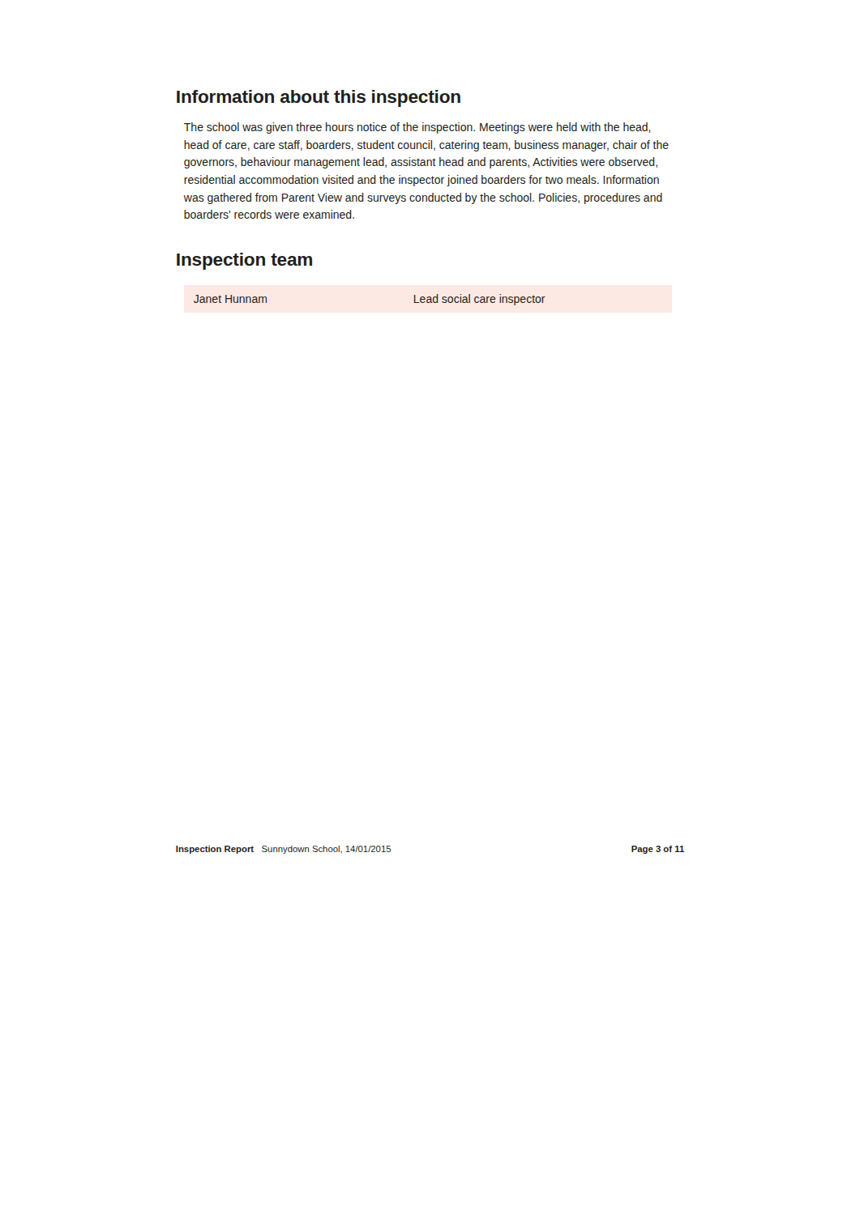Information about this inspection
The school was given three hours notice of the inspection. Meetings were held with the head, head of care, care staff, boarders, student council, catering team, business manager, chair of the governors, behaviour management lead, assistant head and parents, Activities were observed, residential accommodation visited and the inspector joined boarders for two meals. Information was gathered from Parent View and surveys conducted by the school. Policies, procedures and boarders' records were examined.
Inspection team
| Janet Hunnam | Lead social care inspector |
Inspection Report Sunnydown School, 14/01/2015
Page 3 of 11